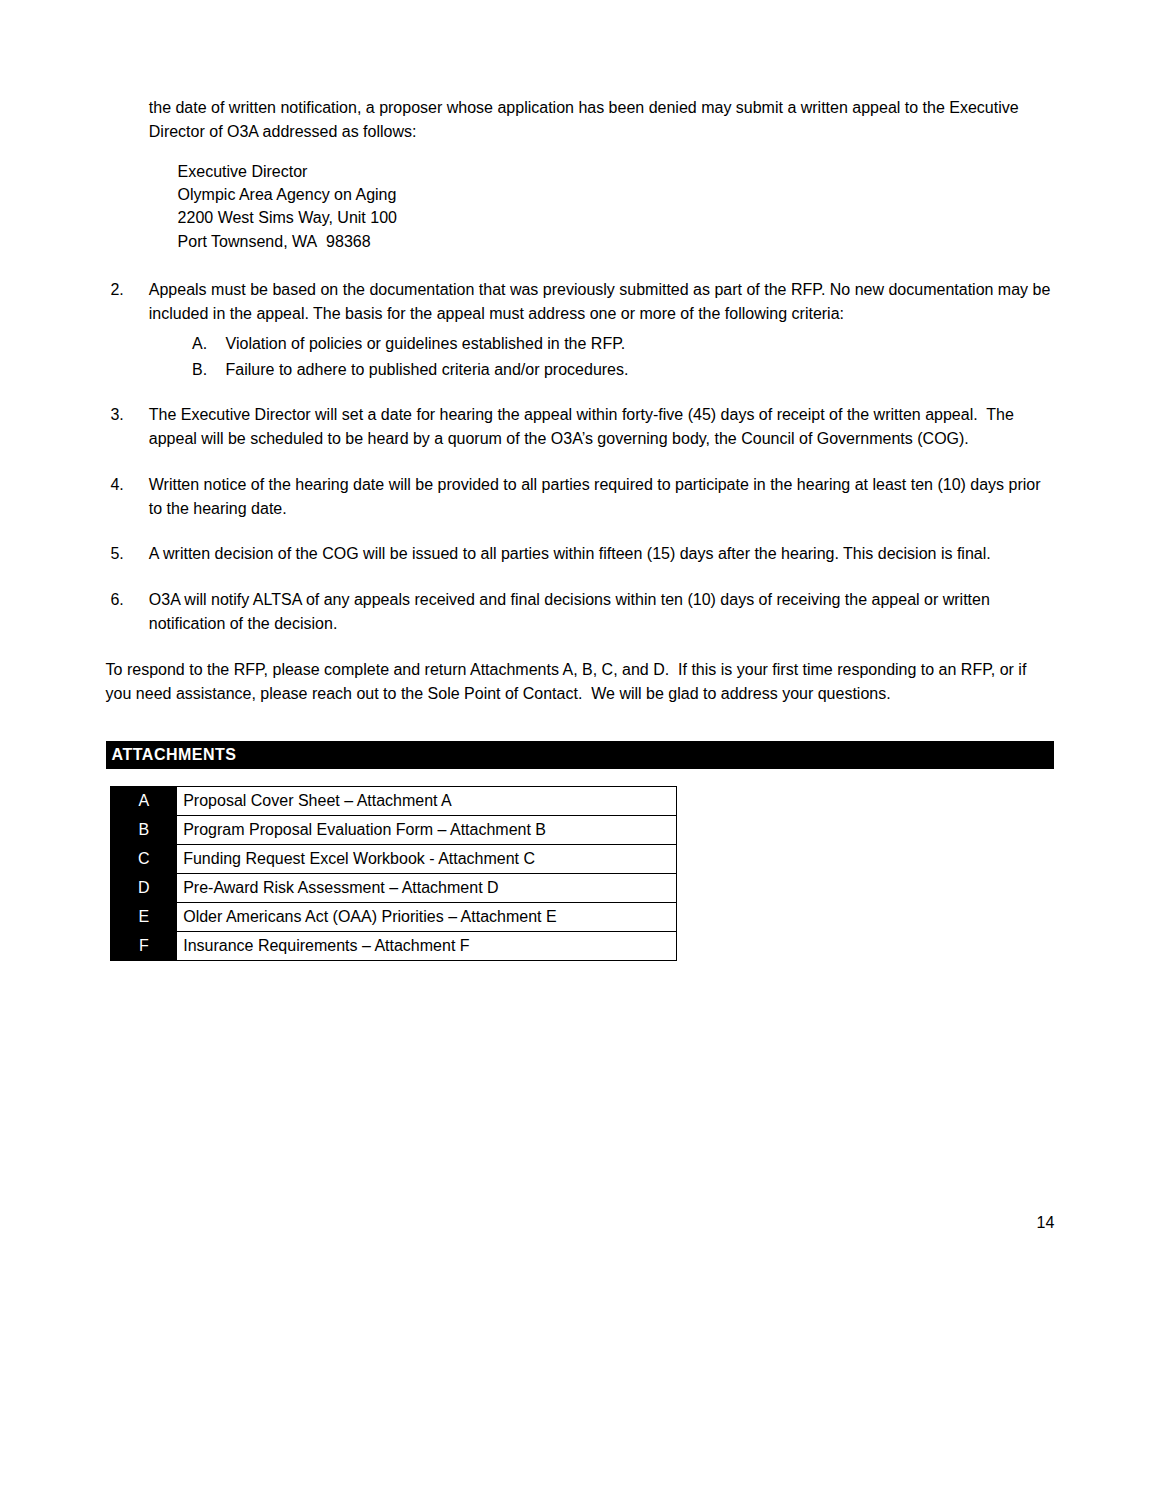the date of written notification, a proposer whose application has been denied may submit a written appeal to the Executive Director of O3A addressed as follows:
Executive Director
Olympic Area Agency on Aging
2200 West Sims Way, Unit 100
Port Townsend, WA 98368
Appeals must be based on the documentation that was previously submitted as part of the RFP. No new documentation may be included in the appeal. The basis for the appeal must address one or more of the following criteria:
Violation of policies or guidelines established in the RFP.
Failure to adhere to published criteria and/or procedures.
The Executive Director will set a date for hearing the appeal within forty-five (45) days of receipt of the written appeal. The appeal will be scheduled to be heard by a quorum of the O3A’s governing body, the Council of Governments (COG).
Written notice of the hearing date will be provided to all parties required to participate in the hearing at least ten (10) days prior to the hearing date.
A written decision of the COG will be issued to all parties within fifteen (15) days after the hearing. This decision is final.
O3A will notify ALTSA of any appeals received and final decisions within ten (10) days of receiving the appeal or written notification of the decision.
To respond to the RFP, please complete and return Attachments A, B, C, and D. If this is your first time responding to an RFP, or if you need assistance, please reach out to the Sole Point of Contact. We will be glad to address your questions.
ATTACHMENTS
| A | Proposal Cover Sheet – Attachment A |
| B | Program Proposal Evaluation Form – Attachment B |
| C | Funding Request Excel Workbook - Attachment C |
| D | Pre-Award Risk Assessment – Attachment D |
| E | Older Americans Act (OAA) Priorities – Attachment E |
| F | Insurance Requirements – Attachment F |
14